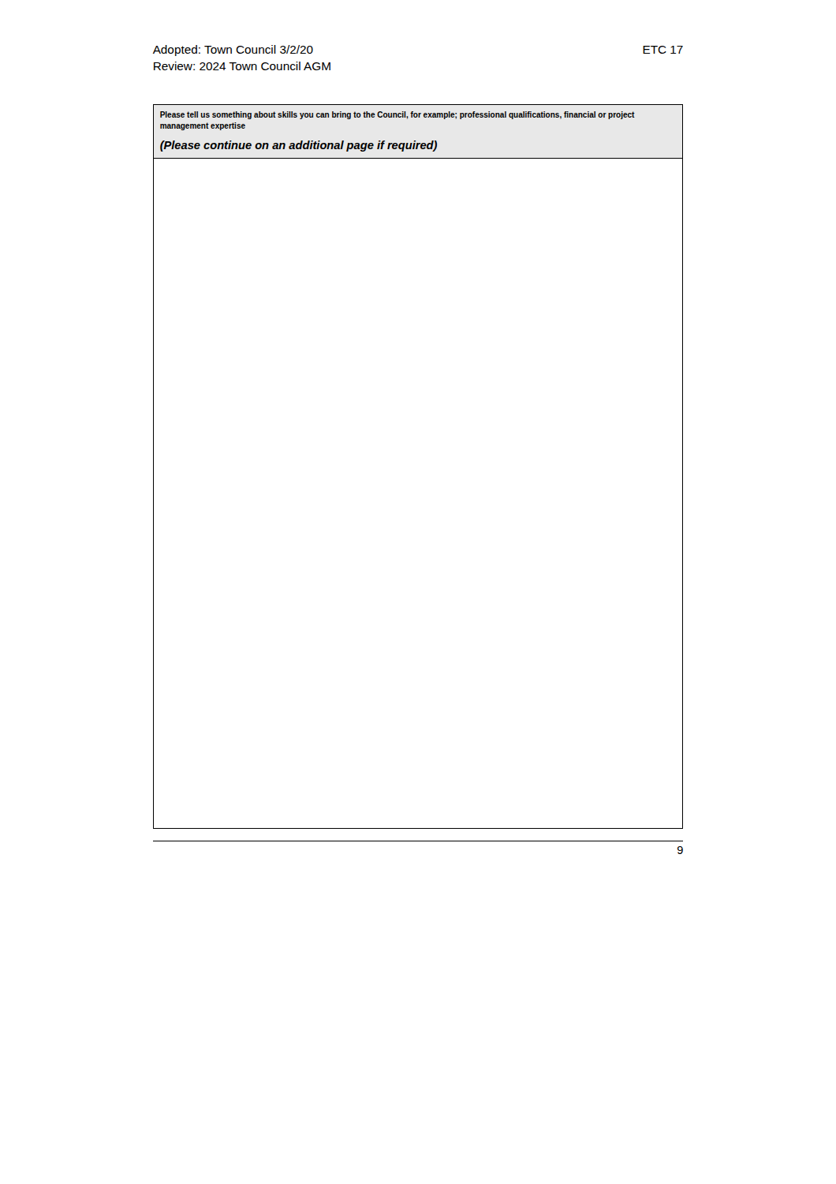Adopted: Town Council 3/2/20 Review: 2024 Town Council AGM
ETC 17
Please tell us something about skills you can bring to the Council, for example; professional qualifications, financial or project management expertise
(Please continue on an additional page if required)
9